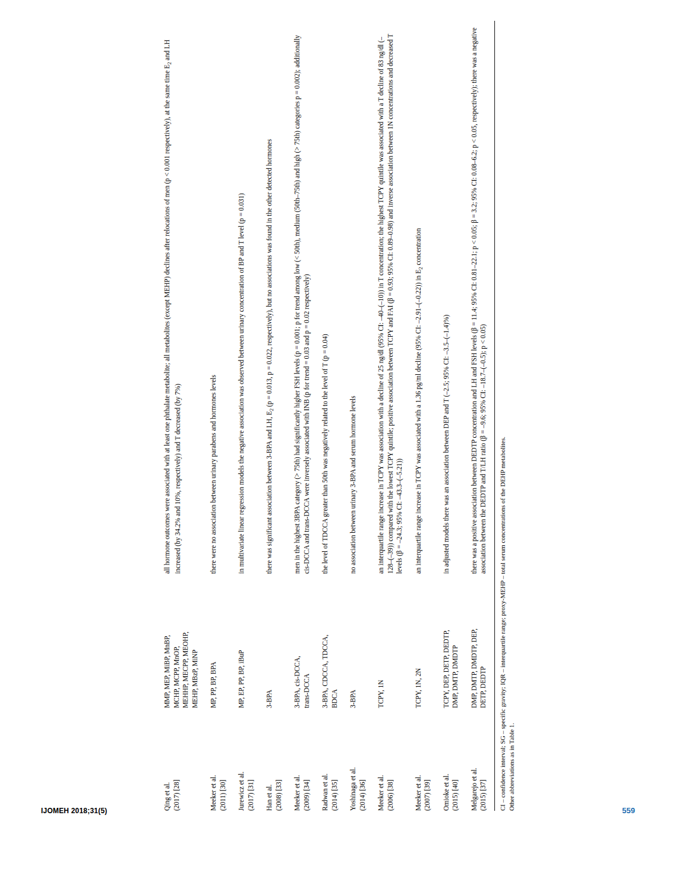| Qing et al. (2017) [28] | MMP, MEP, MiBP, MnBP, MCHP, MCPP, MnOP, MEHHP, MECPP, MEOHP, MEHP, MBzP, MiNP | all hormone outcomes were associated with at least one phthalate metabolite; all metabolites (except MEHP) declines after relocations of men (p < 0.001 respectively), at the same time E 2 and LH increased (by 34.2% and 10%, respectively) and T decreased (by 7%) |
| Meeker et al. (2011) [30] | MP, PP, BP, BPA | there were no association between urinary parabens and hormones levels |
| Jurewicz et al. (2017) [31] | MP, EP, PP, BP, iBuP | in multivariate linear regression models the negative association was observed between urinary concentration of BP and T level (p = 0.031) |
| Han et al. (2008) [33] | 3-BPA | there was significant association between 3-BPA and LH, E 2 (p = 0.013, p = 0.022, respectively), but no associations was found in the other detected hormones |
| Meeker et al. (2009) [34] | 3-BPA, cis-DCCA, trans-DCCA | men in the highest 3BPA category (> 75th) had significantly higher FSH levels (p = 0.001; p for trend among low (< 50th), medium (50th–75th) and high (> 75th) categories p = 0.002); additionally cis-DCCA and trans-DCCA were inversely associated with INB (p for trend = 0.03 and p = 0.02 respectively) |
| Radwan et al. (2014) [35] | 3-BPA, CDCCA, TDCCA, BDCA | the level of TDCCA greater than 50th was negatively related to the level of T (p = 0.04) |
| Yoshinaga et al. (2014) [36] | 3-BPA | no association between urinary 3-BPA and serum hormone levels |
| Meeker et al. (2006) [38] | TCPY, 1N | an interquartile range increase in TCPY was association with a decline of 25 ng/dl (95% CI: –40–(–10)) in T concentration; the highest TCPY quintile was associated with a T decline of 83 ng/dl (–128–(–39)) compared with the lowest TCPY quintile; positive association between TCPY and FAI (β = 0.93; 95% CI: 0.89–0.98) and inverse association between 1N concentrations and decreased T levels (β = –24.3; 95% CI: –43.3–(–5.21)) |
| Meeker et al. (2007) [39] | TCPY, 1N, 2N | an interquartile range increase in TCPY was associated with a 1.36 pg/ml decline (95% CI: –2.91–(–0.22)) in E 2 concentration |
| Omioke et al. (2015) [40] | TCPY, DEP, DETP, DEDTP, DMP, DMTP, DMDTP | in adjusted models there was an association between DEP and T (–2.5; 95% CI: –3.5–(–1.4)%) |
| Melgarejo et al. (2015) [37] | DMP, DMTP, DMDTP, DEP, DETP, DEDTP | there was a positive association between DEDTP concentration and LH and FSH levels (β = 11.4; 95% CI: 0.81–22.1; p < 0.05; β = 3.2; 95% CI: 0.08–6.2; p < 0.05, respectively); there was a negative association between the DEDTP and T/LH ratio (β = –9.6; 95% CI: –18.7–(–0.5); p < 0.05) |
CI – confidence interval; SG – specific gravity; IQR – interquartile range; proxy-MEHP – total serum concentrations of the DEHP metabolites.
Other abbreviations as in Table 1.
IJOMEH 2018;31(5) 559